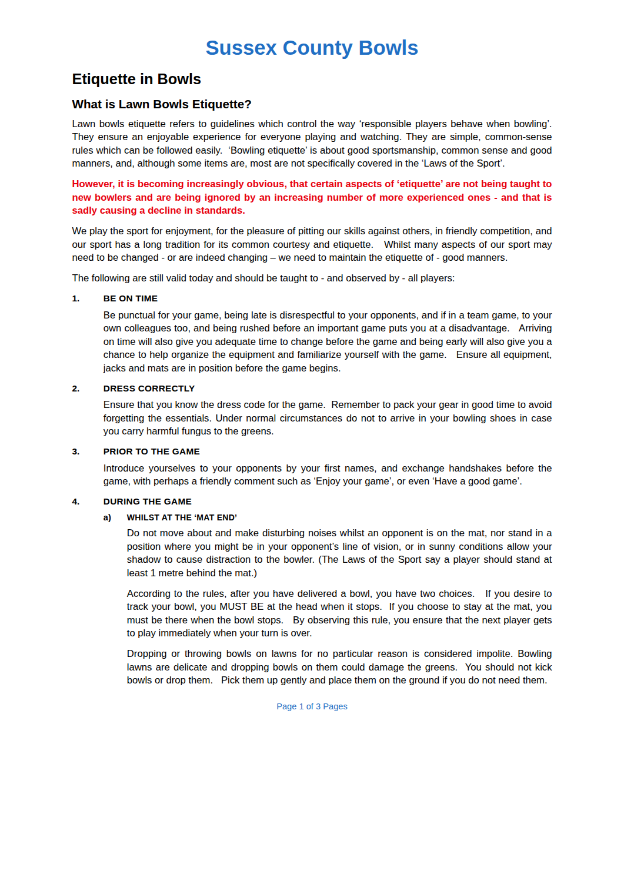Sussex County Bowls
Etiquette in Bowls
What is Lawn Bowls Etiquette?
Lawn bowls etiquette refers to guidelines which control the way ‘responsible players behave when bowling’. They ensure an enjoyable experience for everyone playing and watching. They are simple, common-sense rules which can be followed easily. ‘Bowling etiquette’ is about good sportsmanship, common sense and good manners, and, although some items are, most are not specifically covered in the ‘Laws of the Sport’.
However, it is becoming increasingly obvious, that certain aspects of ‘etiquette’ are not being taught to new bowlers and are being ignored by an increasing number of more experienced ones - and that is sadly causing a decline in standards.
We play the sport for enjoyment, for the pleasure of pitting our skills against others, in friendly competition, and our sport has a long tradition for its common courtesy and etiquette. Whilst many aspects of our sport may need to be changed - or are indeed changing – we need to maintain the etiquette of - good manners.
The following are still valid today and should be taught to - and observed by - all players:
1. BE ON TIME
Be punctual for your game, being late is disrespectful to your opponents, and if in a team game, to your own colleagues too, and being rushed before an important game puts you at a disadvantage. Arriving on time will also give you adequate time to change before the game and being early will also give you a chance to help organize the equipment and familiarize yourself with the game. Ensure all equipment, jacks and mats are in position before the game begins.
2. DRESS CORRECTLY
Ensure that you know the dress code for the game. Remember to pack your gear in good time to avoid forgetting the essentials. Under normal circumstances do not to arrive in your bowling shoes in case you carry harmful fungus to the greens.
3. PRIOR TO THE GAME
Introduce yourselves to your opponents by your first names, and exchange handshakes before the game, with perhaps a friendly comment such as ‘Enjoy your game’, or even ‘Have a good game’.
4. DURING THE GAME
a) WHILST AT THE ‘MAT END’
Do not move about and make disturbing noises whilst an opponent is on the mat, nor stand in a position where you might be in your opponent’s line of vision, or in sunny conditions allow your shadow to cause distraction to the bowler. (The Laws of the Sport say a player should stand at least 1 metre behind the mat.)
According to the rules, after you have delivered a bowl, you have two choices. If you desire to track your bowl, you MUST BE at the head when it stops. If you choose to stay at the mat, you must be there when the bowl stops. By observing this rule, you ensure that the next player gets to play immediately when your turn is over.
Dropping or throwing bowls on lawns for no particular reason is considered impolite. Bowling lawns are delicate and dropping bowls on them could damage the greens. You should not kick bowls or drop them. Pick them up gently and place them on the ground if you do not need them.
Page 1 of 3 Pages